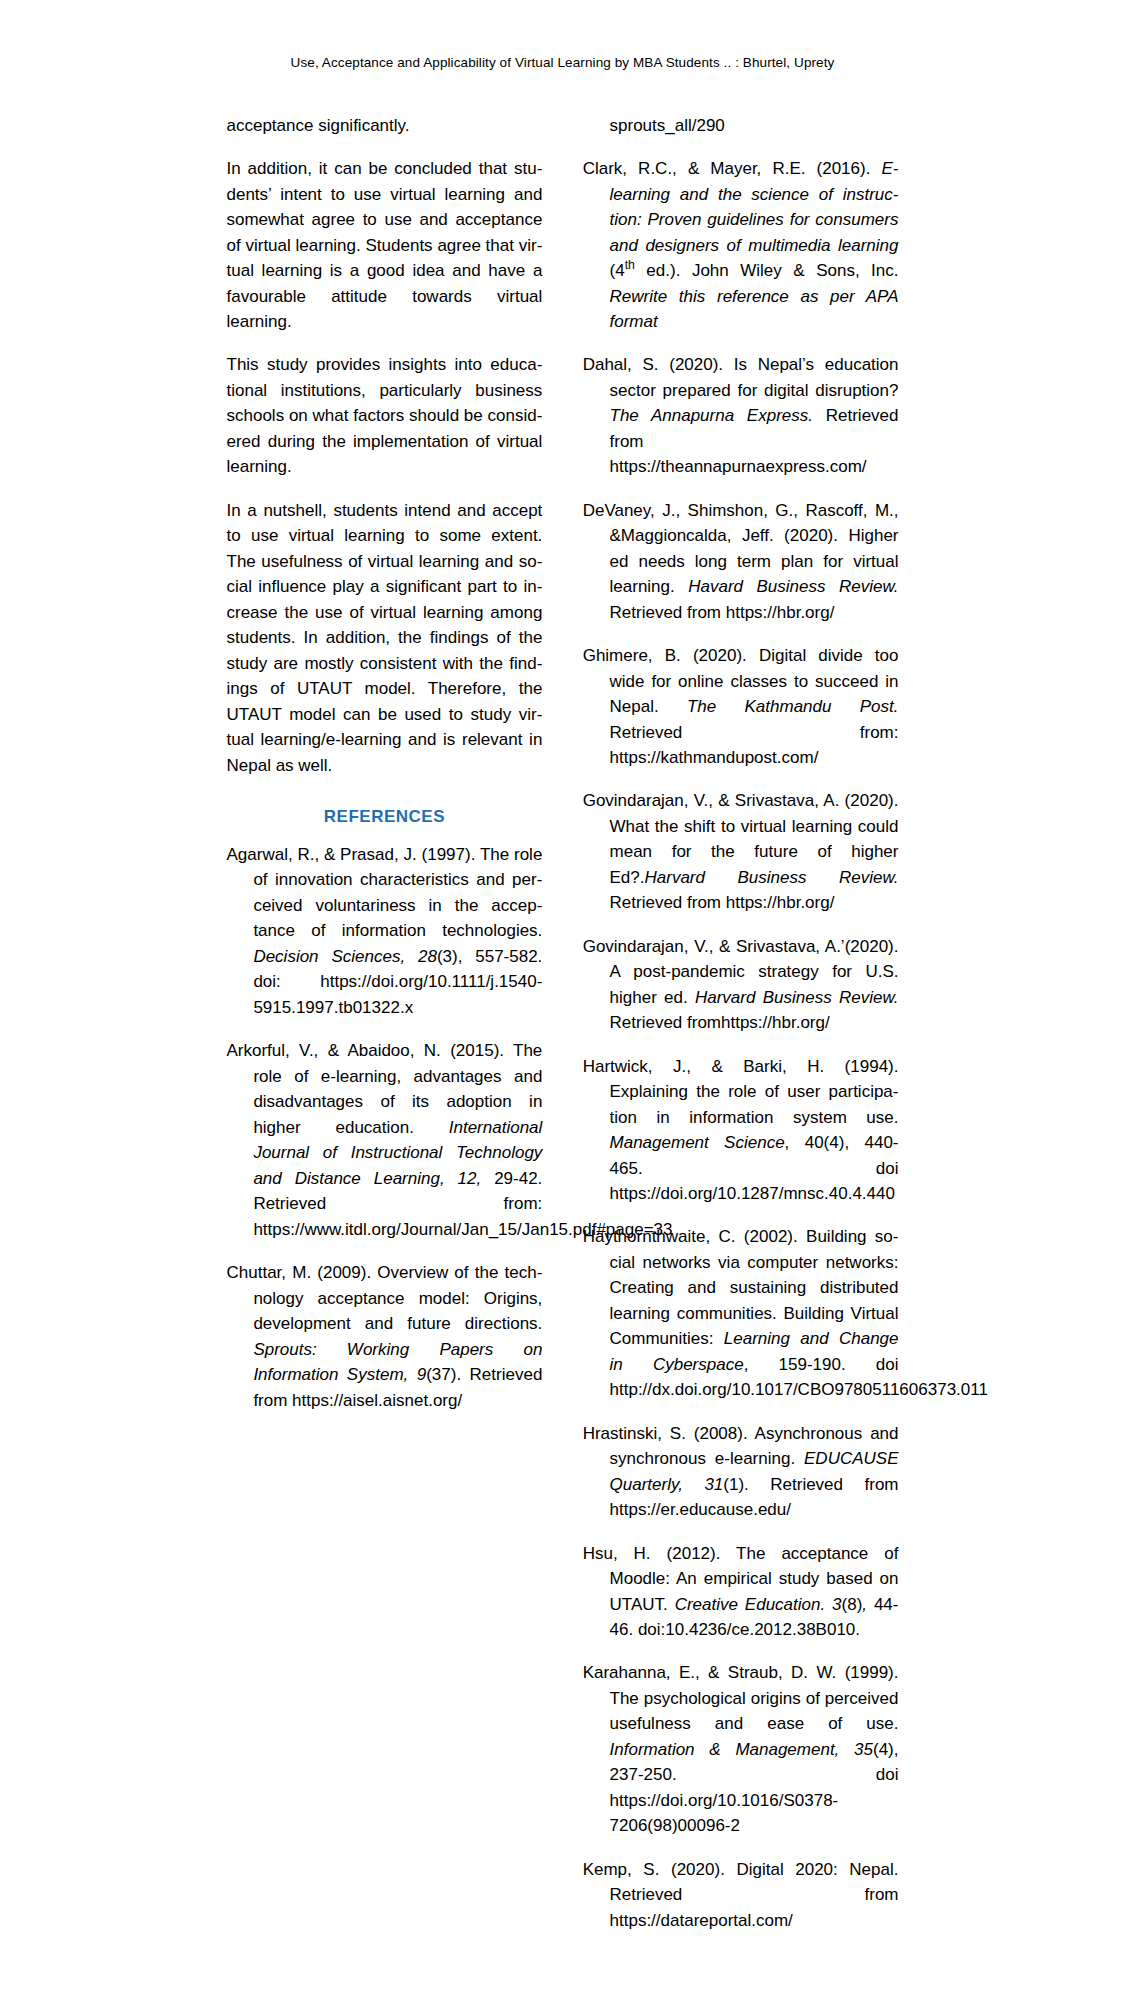Use, Acceptance and Applicability of Virtual Learning by MBA Students .. : Bhurtel, Uprety
acceptance significantly.
In addition, it can be concluded that students’ intent to use virtual learning and somewhat agree to use and acceptance of virtual learning. Students agree that virtual learning is a good idea and have a favourable attitude towards virtual learning.
This study provides insights into educational institutions, particularly business schools on what factors should be considered during the implementation of virtual learning.
In a nutshell, students intend and accept to use virtual learning to some extent. The usefulness of virtual learning and social influence play a significant part to increase the use of virtual learning among students. In addition, the findings of the study are mostly consistent with the findings of UTAUT model. Therefore, the UTAUT model can be used to study virtual learning/e-learning and is relevant in Nepal as well.
REFERENCES
Agarwal, R., & Prasad, J. (1997). The role of innovation characteristics and perceived voluntariness in the acceptance of information technologies. Decision Sciences, 28(3), 557-582. doi: https://doi.org/10.1111/j.1540-5915.1997.tb01322.x
Arkorful, V., & Abaidoo, N. (2015). The role of e-learning, advantages and disadvantages of its adoption in higher education. International Journal of Instructional Technology and Distance Learning, 12, 29-42. Retrieved from: https://www.itdl.org/Journal/Jan_15/Jan15.pdf#page=33
Chuttar, M. (2009). Overview of the technology acceptance model: Origins, development and future directions. Sprouts: Working Papers on Information System, 9(37). Retrieved from https://aisel.aisnet.org/
sprouts_all/290
Clark, R.C., & Mayer, R.E. (2016). E-learning and the science of instruction: Proven guidelines for consumers and designers of multimedia learning (4th ed.). John Wiley & Sons, Inc. Rewrite this reference as per APA format
Dahal, S. (2020). Is Nepal’s education sector prepared for digital disruption? The Annapurna Express. Retrieved from https://theannapurnaexpress.com/
DeVaney, J., Shimshon, G., Rascoff, M., &Maggioncalda, Jeff. (2020). Higher ed needs long term plan for virtual learning. Havard Business Review. Retrieved from https://hbr.org/
Ghimere, B. (2020). Digital divide too wide for online classes to succeed in Nepal. The Kathmandu Post. Retrieved from: https://kathmandupost.com/
Govindarajan, V., & Srivastava, A. (2020). What the shift to virtual learning could mean for the future of higher Ed?.Harvard Business Review. Retrieved from https://hbr.org/
Govindarajan, V., & Srivastava, A.’(2020). A post-pandemic strategy for U.S. higher ed. Harvard Business Review. Retrieved fromhttps://hbr.org/
Hartwick, J., & Barki, H. (1994). Explaining the role of user participation in information system use. Management Science, 40(4), 440-465. doi https://doi.org/10.1287/mnsc.40.4.440
Haythornthwaite, C. (2002). Building social networks via computer networks: Creating and sustaining distributed learning communities. Building Virtual Communities: Learning and Change in Cyberspace, 159-190. doi http://dx.doi.org/10.1017/CBO9780511606373.011
Hrastinski, S. (2008). Asynchronous and synchronous e-learning. EDUCAUSE Quarterly, 31(1). Retrieved from https://er.educause.edu/
Hsu, H. (2012). The acceptance of Moodle: An empirical study based on UTAUT. Creative Education. 3(8), 44-46. doi:10.4236/ce.2012.38B010.
Karahanna, E., & Straub, D. W. (1999). The psychological origins of perceived usefulness and ease of use. Information & Management, 35(4), 237-250. doi https://doi.org/10.1016/S0378-7206(98)00096-2
Kemp, S. (2020). Digital 2020: Nepal. Retrieved from https://datareportal.com/